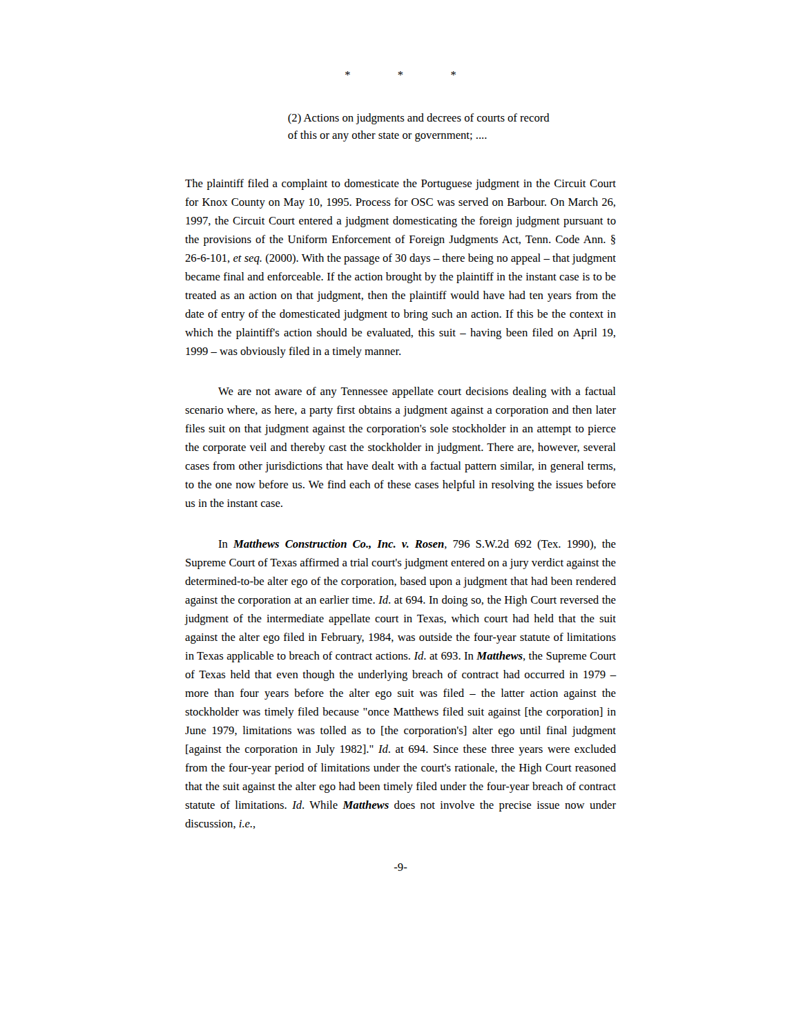* * *
(2) Actions on judgments and decrees of courts of record of this or any other state or government; ....
The plaintiff filed a complaint to domesticate the Portuguese judgment in the Circuit Court for Knox County on May 10, 1995. Process for OSC was served on Barbour. On March 26, 1997, the Circuit Court entered a judgment domesticating the foreign judgment pursuant to the provisions of the Uniform Enforcement of Foreign Judgments Act, Tenn. Code Ann. § 26-6-101, et seq. (2000). With the passage of 30 days – there being no appeal – that judgment became final and enforceable. If the action brought by the plaintiff in the instant case is to be treated as an action on that judgment, then the plaintiff would have had ten years from the date of entry of the domesticated judgment to bring such an action. If this be the context in which the plaintiff's action should be evaluated, this suit – having been filed on April 19, 1999 – was obviously filed in a timely manner.
We are not aware of any Tennessee appellate court decisions dealing with a factual scenario where, as here, a party first obtains a judgment against a corporation and then later files suit on that judgment against the corporation's sole stockholder in an attempt to pierce the corporate veil and thereby cast the stockholder in judgment. There are, however, several cases from other jurisdictions that have dealt with a factual pattern similar, in general terms, to the one now before us. We find each of these cases helpful in resolving the issues before us in the instant case.
In Matthews Construction Co., Inc. v. Rosen, 796 S.W.2d 692 (Tex. 1990), the Supreme Court of Texas affirmed a trial court's judgment entered on a jury verdict against the determined-to-be alter ego of the corporation, based upon a judgment that had been rendered against the corporation at an earlier time. Id. at 694. In doing so, the High Court reversed the judgment of the intermediate appellate court in Texas, which court had held that the suit against the alter ego filed in February, 1984, was outside the four-year statute of limitations in Texas applicable to breach of contract actions. Id. at 693. In Matthews, the Supreme Court of Texas held that even though the underlying breach of contract had occurred in 1979 – more than four years before the alter ego suit was filed – the latter action against the stockholder was timely filed because "once Matthews filed suit against [the corporation] in June 1979, limitations was tolled as to [the corporation's] alter ego until final judgment [against the corporation in July 1982]." Id. at 694. Since these three years were excluded from the four-year period of limitations under the court's rationale, the High Court reasoned that the suit against the alter ego had been timely filed under the four-year breach of contract statute of limitations. Id. While Matthews does not involve the precise issue now under discussion, i.e.,
-9-